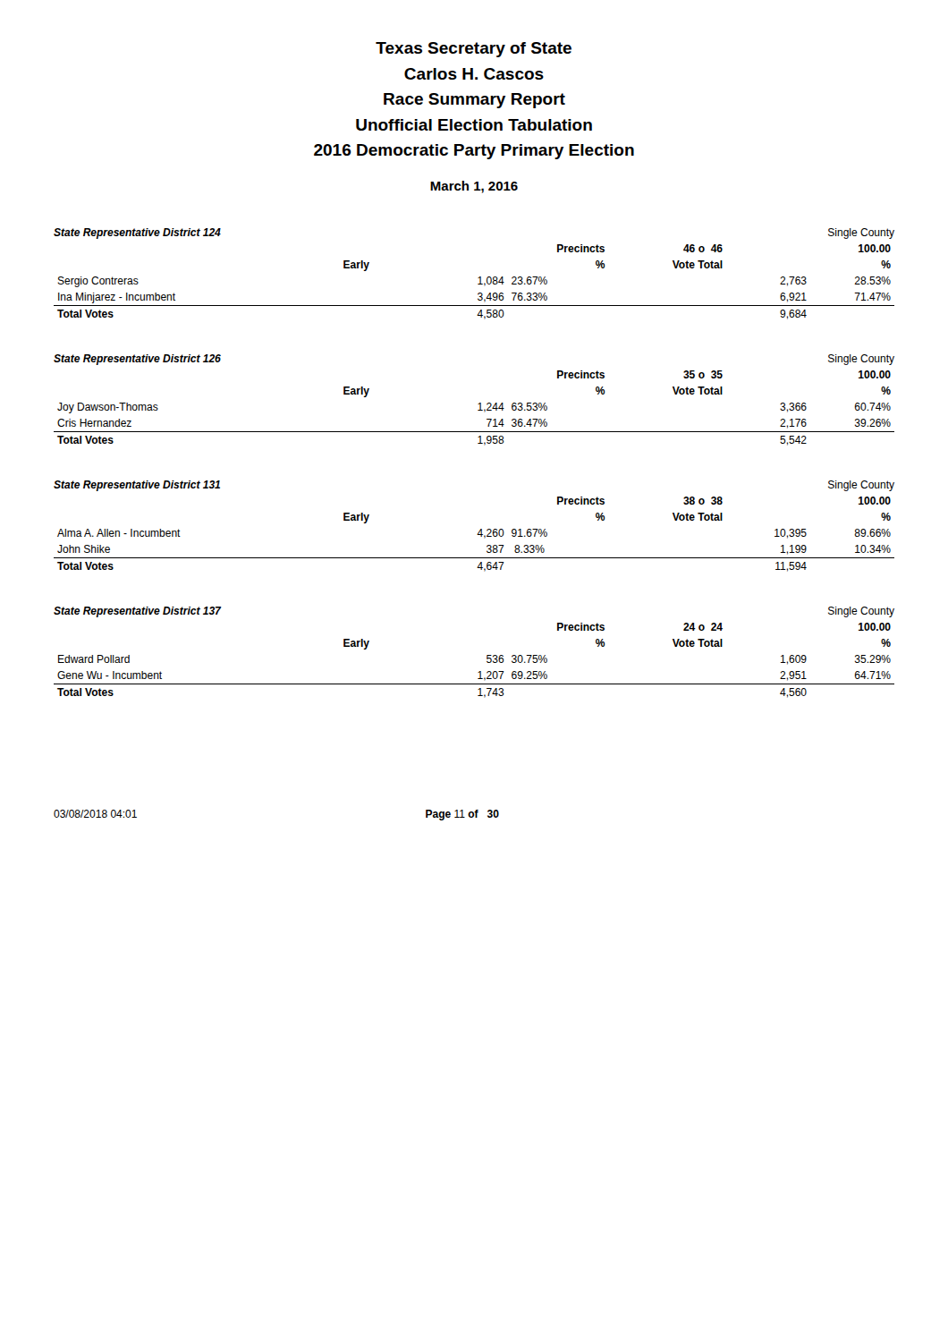Texas Secretary of State
Carlos H. Cascos
Race Summary Report
Unofficial Election Tabulation
2016 Democratic Party Primary Election
March 1, 2016
State Representative District 124 Single County
| | | | Precincts | 46 o 46 | | 100.00 |
| | Early | | % | Vote Total | | % |
| Sergio Contreras | | 1,084 | 23.67% | | 2,763 | 28.53% |
| Ina Minjarez - Incumbent | | 3,496 | 76.33% | | 6,921 | 71.47% |
| Total Votes | | 4,580 | | | 9,684 | |
State Representative District 126 Single County
| | | | Precincts | 35 o 35 | | 100.00 |
| | Early | | % | Vote Total | | % |
| Joy Dawson-Thomas | | 1,244 | 63.53% | | 3,366 | 60.74% |
| Cris Hernandez | | 714 | 36.47% | | 2,176 | 39.26% |
| Total Votes | | 1,958 | | | 5,542 | |
State Representative District 131 Single County
| | | | Precincts | 38 o 38 | | 100.00 |
| | Early | | % | Vote Total | | % |
| Alma A. Allen - Incumbent | | 4,260 | 91.67% | | 10,395 | 89.66% |
| John Shike | | 387 | 8.33% | | 1,199 | 10.34% |
| Total Votes | | 4,647 | | | 11,594 | |
State Representative District 137 Single County
| | | | Precincts | 24 o 24 | | 100.00 |
| | Early | | % | Vote Total | | % |
| Edward Pollard | | 536 | 30.75% | | 1,609 | 35.29% |
| Gene Wu - Incumbent | | 1,207 | 69.25% | | 2,951 | 64.71% |
| Total Votes | | 1,743 | | | 4,560 | |
03/08/2018 04:01
Page 11 of 30